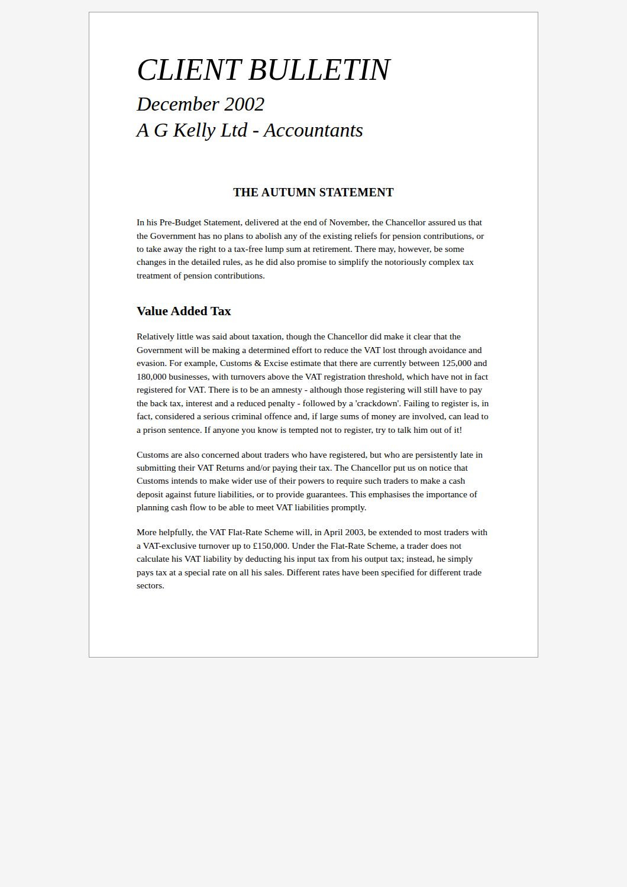CLIENT BULLETIN
December 2002
A G Kelly Ltd - Accountants
THE AUTUMN STATEMENT
In his Pre-Budget Statement, delivered at the end of November, the Chancellor assured us that the Government has no plans to abolish any of the existing reliefs for pension contributions, or to take away the right to a tax-free lump sum at retirement. There may, however, be some changes in the detailed rules, as he did also promise to simplify the notoriously complex tax treatment of pension contributions.
Value Added Tax
Relatively little was said about taxation, though the Chancellor did make it clear that the Government will be making a determined effort to reduce the VAT lost through avoidance and evasion. For example, Customs & Excise estimate that there are currently between 125,000 and 180,000 businesses, with turnovers above the VAT registration threshold, which have not in fact registered for VAT. There is to be an amnesty - although those registering will still have to pay the back tax, interest and a reduced penalty - followed by a 'crackdown'. Failing to register is, in fact, considered a serious criminal offence and, if large sums of money are involved, can lead to a prison sentence. If anyone you know is tempted not to register, try to talk him out of it!
Customs are also concerned about traders who have registered, but who are persistently late in submitting their VAT Returns and/or paying their tax. The Chancellor put us on notice that Customs intends to make wider use of their powers to require such traders to make a cash deposit against future liabilities, or to provide guarantees. This emphasises the importance of planning cash flow to be able to meet VAT liabilities promptly.
More helpfully, the VAT Flat-Rate Scheme will, in April 2003, be extended to most traders with a VAT-exclusive turnover up to £150,000. Under the Flat-Rate Scheme, a trader does not calculate his VAT liability by deducting his input tax from his output tax; instead, he simply pays tax at a special rate on all his sales. Different rates have been specified for different trade sectors.